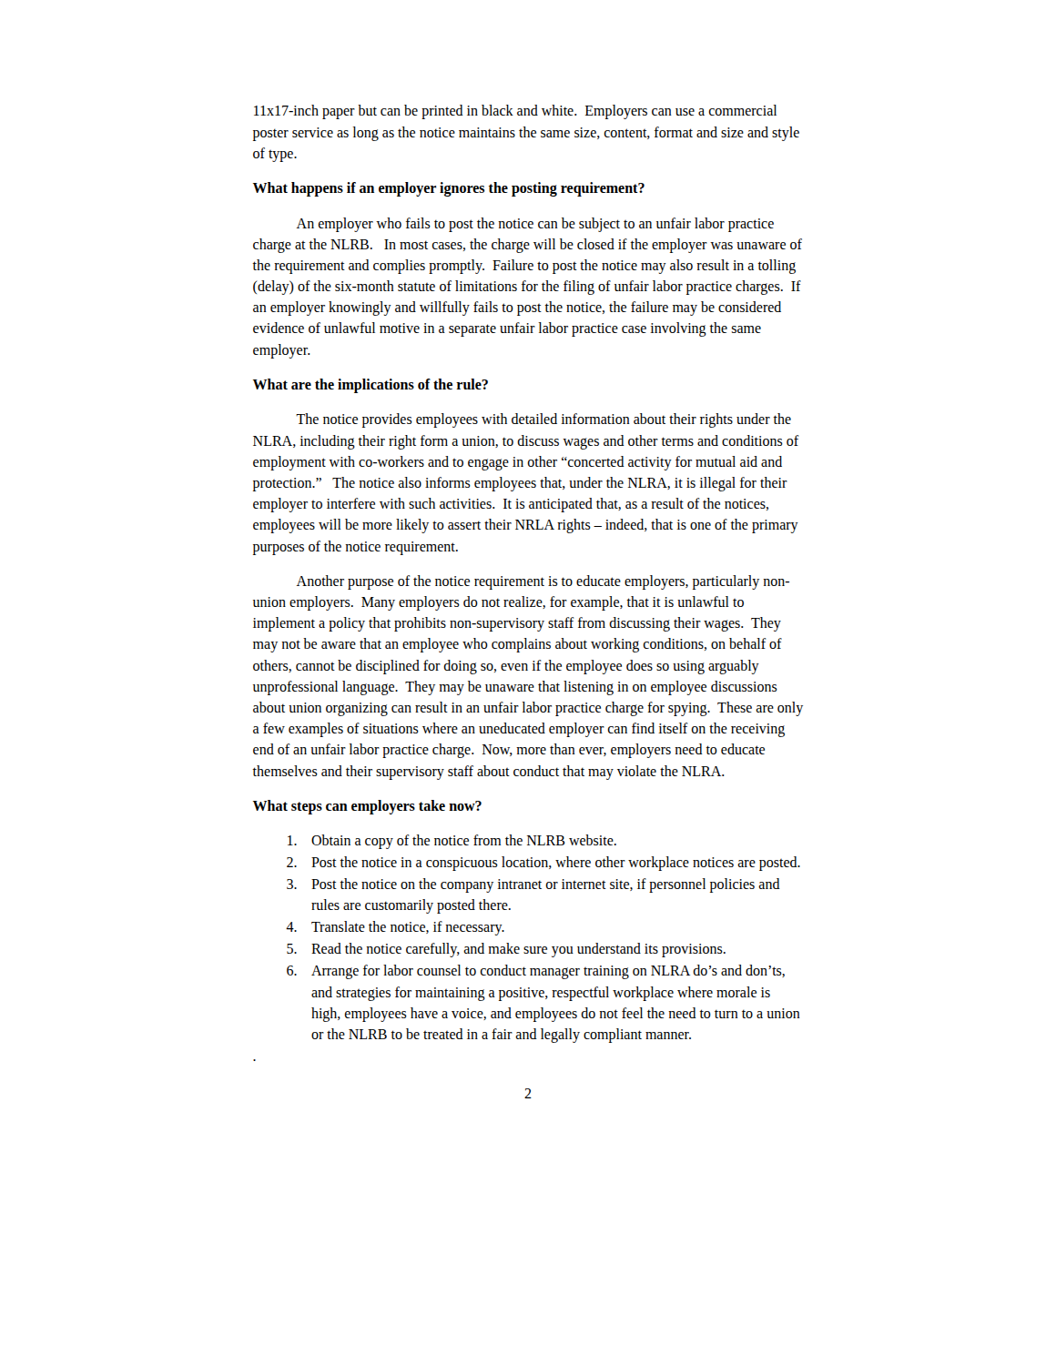11x17-inch paper but can be printed in black and white. Employers can use a commercial poster service as long as the notice maintains the same size, content, format and size and style of type.
What happens if an employer ignores the posting requirement?
An employer who fails to post the notice can be subject to an unfair labor practice charge at the NLRB. In most cases, the charge will be closed if the employer was unaware of the requirement and complies promptly. Failure to post the notice may also result in a tolling (delay) of the six-month statute of limitations for the filing of unfair labor practice charges. If an employer knowingly and willfully fails to post the notice, the failure may be considered evidence of unlawful motive in a separate unfair labor practice case involving the same employer.
What are the implications of the rule?
The notice provides employees with detailed information about their rights under the NLRA, including their right form a union, to discuss wages and other terms and conditions of employment with co-workers and to engage in other “concerted activity for mutual aid and protection.” The notice also informs employees that, under the NLRA, it is illegal for their employer to interfere with such activities. It is anticipated that, as a result of the notices, employees will be more likely to assert their NRLA rights – indeed, that is one of the primary purposes of the notice requirement.
Another purpose of the notice requirement is to educate employers, particularly non-union employers. Many employers do not realize, for example, that it is unlawful to implement a policy that prohibits non-supervisory staff from discussing their wages. They may not be aware that an employee who complains about working conditions, on behalf of others, cannot be disciplined for doing so, even if the employee does so using arguably unprofessional language. They may be unaware that listening in on employee discussions about union organizing can result in an unfair labor practice charge for spying. These are only a few examples of situations where an uneducated employer can find itself on the receiving end of an unfair labor practice charge. Now, more than ever, employers need to educate themselves and their supervisory staff about conduct that may violate the NLRA.
What steps can employers take now?
Obtain a copy of the notice from the NLRB website.
Post the notice in a conspicuous location, where other workplace notices are posted.
Post the notice on the company intranet or internet site, if personnel policies and rules are customarily posted there.
Translate the notice, if necessary.
Read the notice carefully, and make sure you understand its provisions.
Arrange for labor counsel to conduct manager training on NLRA do’s and don’ts, and strategies for maintaining a positive, respectful workplace where morale is high, employees have a voice, and employees do not feel the need to turn to a union or the NLRB to be treated in a fair and legally compliant manner.
.
2